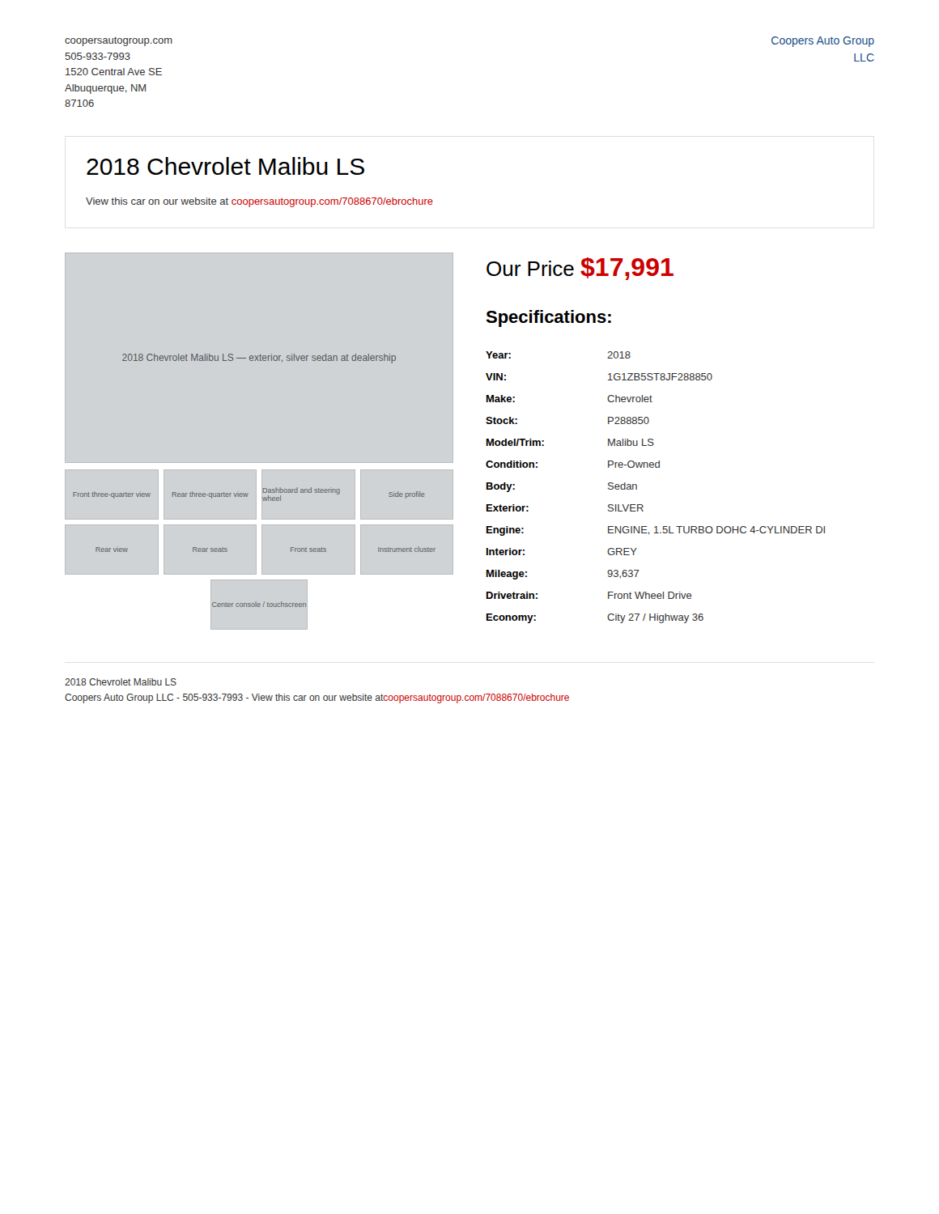coopersautogroup.com
505-933-7993
1520 Central Ave SE
Albuquerque, NM
87106
Coopers Auto Group
LLC
2018 Chevrolet Malibu LS
View this car on our website at coopersautogroup.com/7088670/ebrochure
2018 Chevrolet Malibu LS — exterior, silver sedan at dealership
Front three-quarter view
Rear three-quarter view
Dashboard and steering wheel
Side profile
Rear view
Rear seats
Front seats
Instrument cluster
Center console / touchscreen
Our Price $17,991
Specifications:
| Year: | 2018 |
| VIN: | 1G1ZB5ST8JF288850 |
| Make: | Chevrolet |
| Stock: | P288850 |
| Model/Trim: | Malibu LS |
| Condition: | Pre-Owned |
| Body: | Sedan |
| Exterior: | SILVER |
| Engine: | ENGINE, 1.5L TURBO DOHC 4-CYLINDER DI |
| Interior: | GREY |
| Mileage: | 93,637 |
| Drivetrain: | Front Wheel Drive |
| Economy: | City 27 / Highway 36 |
2018 Chevrolet Malibu LS
Coopers Auto Group LLC - 505-933-7993 - View this car on our website atcoopersautogroup.com/7088670/ebrochure